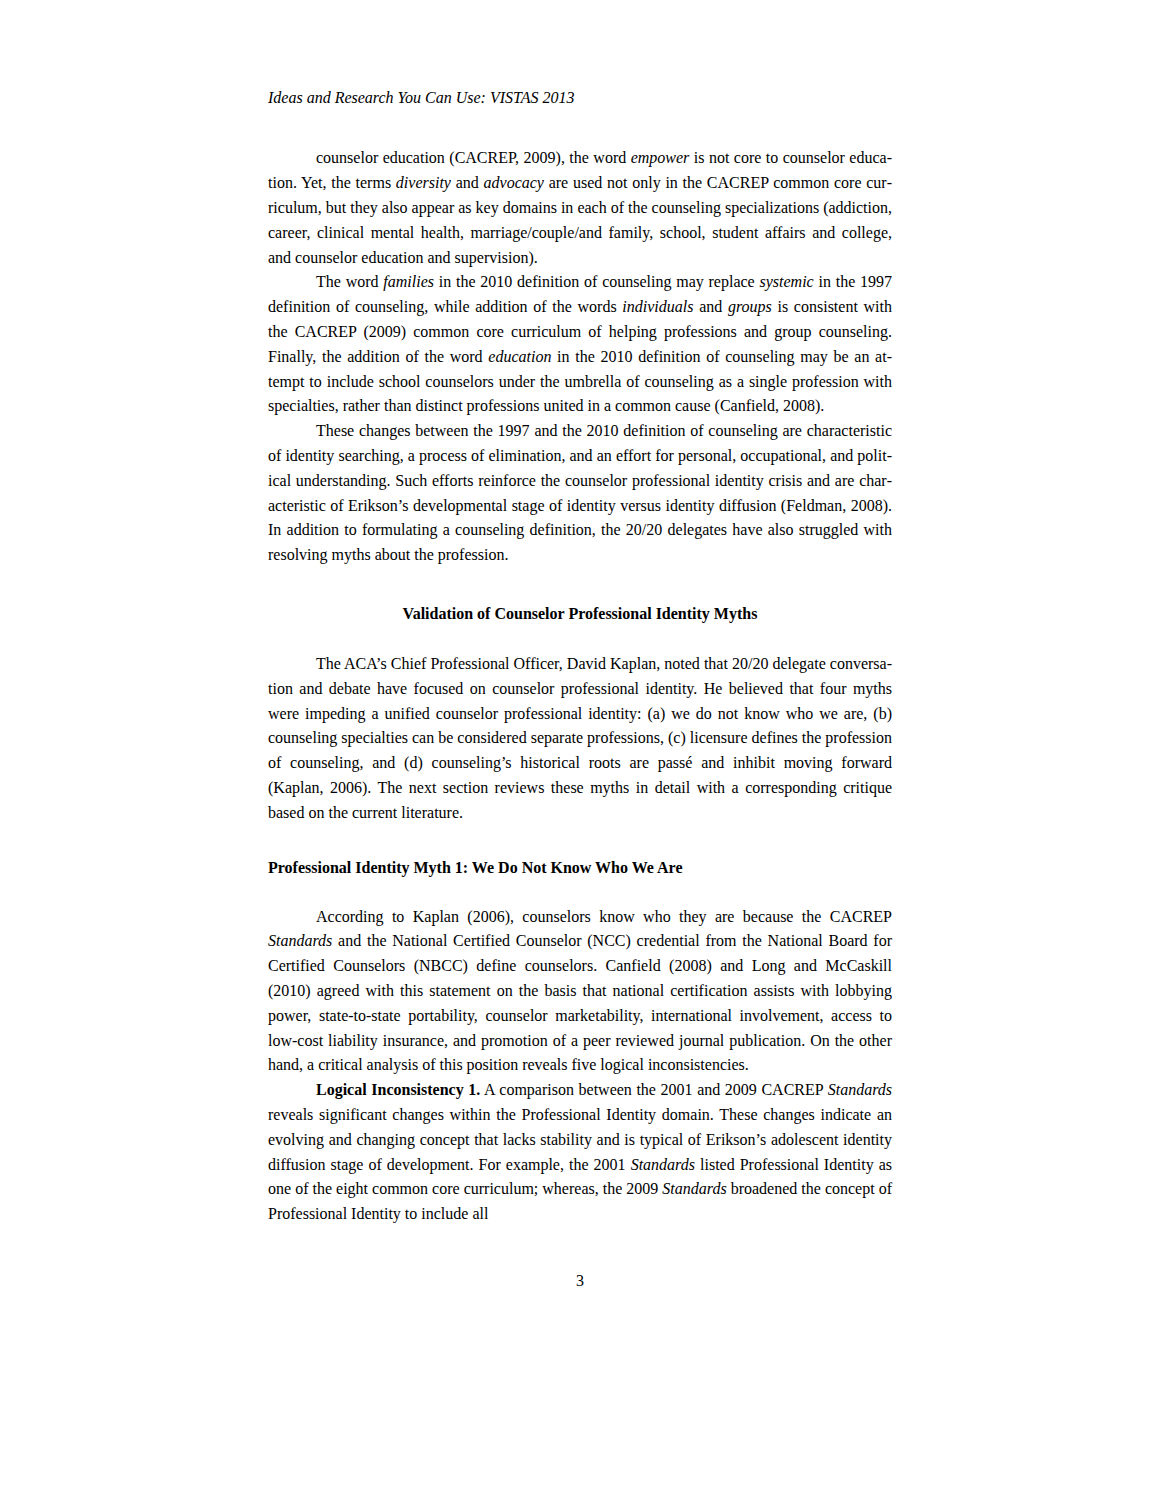Ideas and Research You Can Use: VISTAS 2013
counselor education (CACREP, 2009), the word empower is not core to counselor education. Yet, the terms diversity and advocacy are used not only in the CACREP common core curriculum, but they also appear as key domains in each of the counseling specializations (addiction, career, clinical mental health, marriage/couple/and family, school, student affairs and college, and counselor education and supervision).
The word families in the 2010 definition of counseling may replace systemic in the 1997 definition of counseling, while addition of the words individuals and groups is consistent with the CACREP (2009) common core curriculum of helping professions and group counseling. Finally, the addition of the word education in the 2010 definition of counseling may be an attempt to include school counselors under the umbrella of counseling as a single profession with specialties, rather than distinct professions united in a common cause (Canfield, 2008).
These changes between the 1997 and the 2010 definition of counseling are characteristic of identity searching, a process of elimination, and an effort for personal, occupational, and political understanding. Such efforts reinforce the counselor professional identity crisis and are characteristic of Erikson’s developmental stage of identity versus identity diffusion (Feldman, 2008). In addition to formulating a counseling definition, the 20/20 delegates have also struggled with resolving myths about the profession.
Validation of Counselor Professional Identity Myths
The ACA’s Chief Professional Officer, David Kaplan, noted that 20/20 delegate conversation and debate have focused on counselor professional identity. He believed that four myths were impeding a unified counselor professional identity: (a) we do not know who we are, (b) counseling specialties can be considered separate professions, (c) licensure defines the profession of counseling, and (d) counseling’s historical roots are passé and inhibit moving forward (Kaplan, 2006). The next section reviews these myths in detail with a corresponding critique based on the current literature.
Professional Identity Myth 1: We Do Not Know Who We Are
According to Kaplan (2006), counselors know who they are because the CACREP Standards and the National Certified Counselor (NCC) credential from the National Board for Certified Counselors (NBCC) define counselors. Canfield (2008) and Long and McCaskill (2010) agreed with this statement on the basis that national certification assists with lobbying power, state-to-state portability, counselor marketability, international involvement, access to low-cost liability insurance, and promotion of a peer reviewed journal publication. On the other hand, a critical analysis of this position reveals five logical inconsistencies.
Logical Inconsistency 1. A comparison between the 2001 and 2009 CACREP Standards reveals significant changes within the Professional Identity domain. These changes indicate an evolving and changing concept that lacks stability and is typical of Erikson’s adolescent identity diffusion stage of development. For example, the 2001 Standards listed Professional Identity as one of the eight common core curriculum; whereas, the 2009 Standards broadened the concept of Professional Identity to include all
3